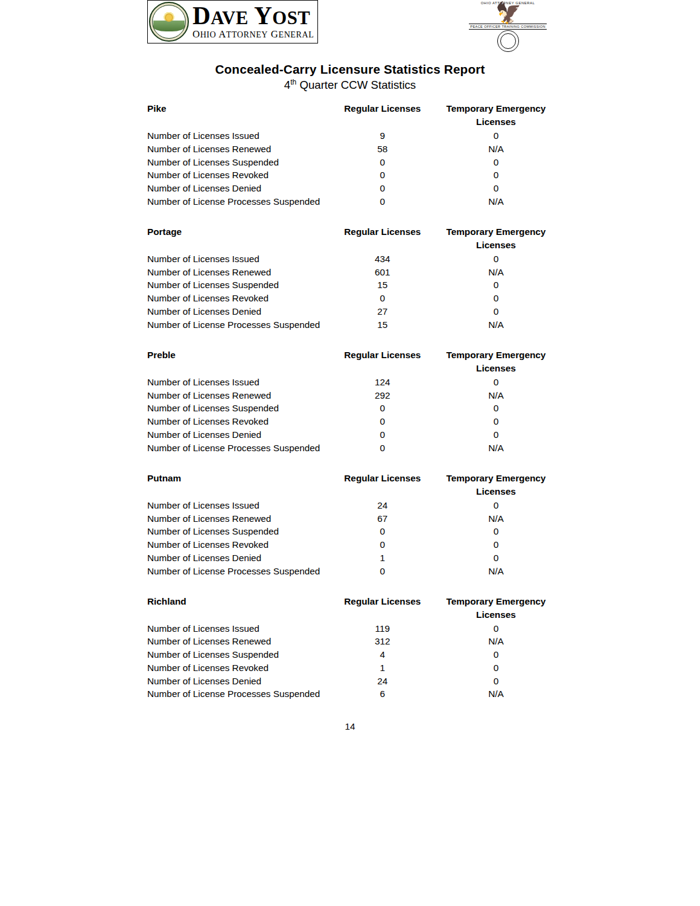DAVE YOST
OHIO ATTORNEY GENERAL
OHIO ATTORNEY GENERAL
🦅
PEACE OFFICER TRAINING COMMISSION
Concealed-Carry Licensure Statistics Report
4th Quarter CCW Statistics
| Pike | Regular Licenses | Temporary Emergency Licenses |
| --- | --- | --- |
| Number of Licenses Issued | 9 | 0 |
| Number of Licenses Renewed | 58 | N/A |
| Number of Licenses Suspended | 0 | 0 |
| Number of Licenses Revoked | 0 | 0 |
| Number of Licenses Denied | 0 | 0 |
| Number of License Processes Suspended | 0 | N/A |
| Portage | Regular Licenses | Temporary Emergency Licenses |
| --- | --- | --- |
| Number of Licenses Issued | 434 | 0 |
| Number of Licenses Renewed | 601 | N/A |
| Number of Licenses Suspended | 15 | 0 |
| Number of Licenses Revoked | 0 | 0 |
| Number of Licenses Denied | 27 | 0 |
| Number of License Processes Suspended | 15 | N/A |
| Preble | Regular Licenses | Temporary Emergency Licenses |
| --- | --- | --- |
| Number of Licenses Issued | 124 | 0 |
| Number of Licenses Renewed | 292 | N/A |
| Number of Licenses Suspended | 0 | 0 |
| Number of Licenses Revoked | 0 | 0 |
| Number of Licenses Denied | 0 | 0 |
| Number of License Processes Suspended | 0 | N/A |
| Putnam | Regular Licenses | Temporary Emergency Licenses |
| --- | --- | --- |
| Number of Licenses Issued | 24 | 0 |
| Number of Licenses Renewed | 67 | N/A |
| Number of Licenses Suspended | 0 | 0 |
| Number of Licenses Revoked | 0 | 0 |
| Number of Licenses Denied | 1 | 0 |
| Number of License Processes Suspended | 0 | N/A |
| Richland | Regular Licenses | Temporary Emergency Licenses |
| --- | --- | --- |
| Number of Licenses Issued | 119 | 0 |
| Number of Licenses Renewed | 312 | N/A |
| Number of Licenses Suspended | 4 | 0 |
| Number of Licenses Revoked | 1 | 0 |
| Number of Licenses Denied | 24 | 0 |
| Number of License Processes Suspended | 6 | N/A |
14